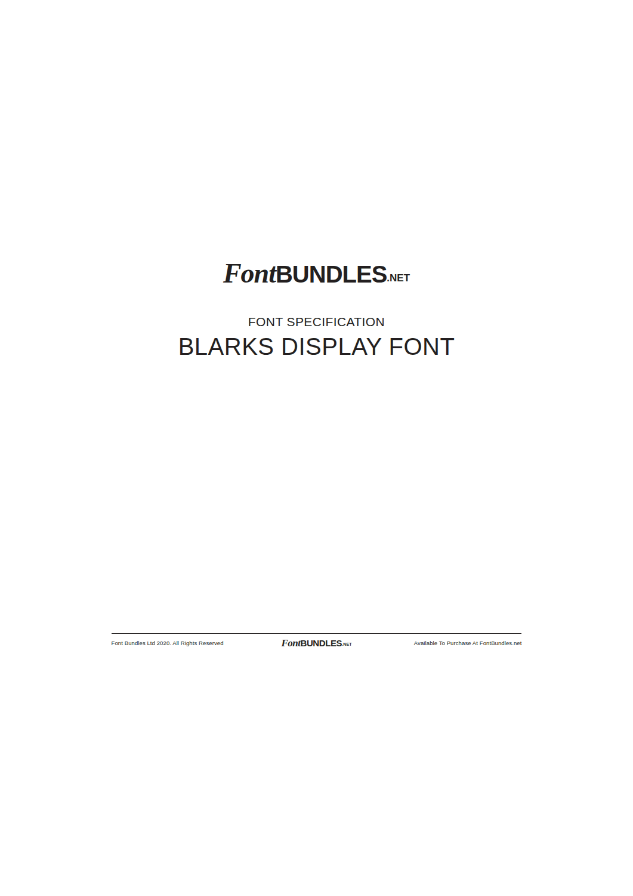Font BUNDLES.NET
FONT SPECIFICATION
BLARKS DISPLAY FONT
Font Bundles Ltd 2020. All Rights Reserved
Font BUNDLES.NET
Available To Purchase At FontBundles.net